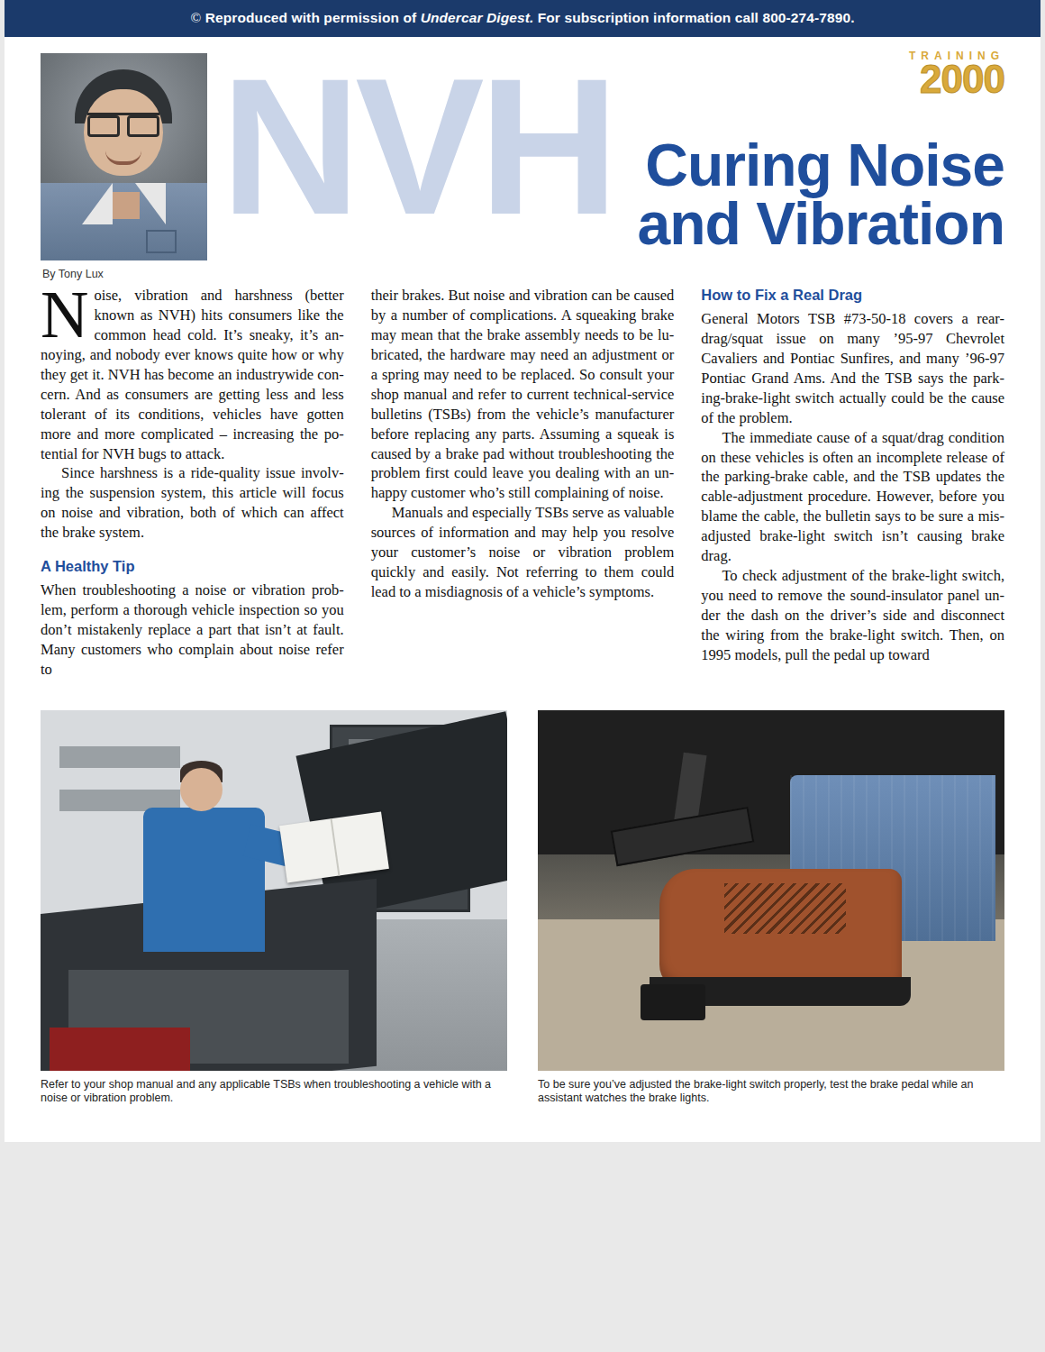© Reproduced with permission of Undercar Digest. For subscription information call 800-274-7890.
TRAINING
2000
NVH
Curing Noise and Vibration
By Tony Lux
Noise, vibration and harshness (better known as NVH) hits consumers like the common head cold. It’s sneaky, it’s annoying, and nobody ever knows quite how or why they get it. NVH has become an industrywide concern. And as consumers are getting less and less tolerant of its conditions, vehicles have gotten more and more complicated – increasing the potential for NVH bugs to attack.
Since harshness is a ride-quality issue involving the suspension system, this article will focus on noise and vibration, both of which can affect the brake system.
A Healthy Tip
When troubleshooting a noise or vibration problem, perform a thorough vehicle inspection so you don’t mistakenly replace a part that isn’t at fault. Many customers who complain about noise refer to
their brakes. But noise and vibration can be caused by a number of complications. A squeaking brake may mean that the brake assembly needs to be lubricated, the hardware may need an adjustment or a spring may need to be replaced. So consult your shop manual and refer to current technical-service bulletins (TSBs) from the vehicle’s manufacturer before replacing any parts. Assuming a squeak is caused by a brake pad without troubleshooting the problem first could leave you dealing with an unhappy customer who’s still complaining of noise.
Manuals and especially TSBs serve as valuable sources of information and may help you resolve your customer’s noise or vibration problem quickly and easily. Not referring to them could lead to a misdiagnosis of a vehicle’s symptoms.
How to Fix a Real Drag
General Motors TSB #73-50-18 covers a rear-drag/squat issue on many ’95-97 Chevrolet Cavaliers and Pontiac Sunfires, and many ’96-97 Pontiac Grand Ams. And the TSB says the parking-brake-light switch actually could be the cause of the problem.
The immediate cause of a squat/drag condition on these vehicles is often an incomplete release of the parking-brake cable, and the TSB updates the cable-adjustment procedure. However, before you blame the cable, the bulletin says to be sure a misadjusted brake-light switch isn’t causing brake drag.
To check adjustment of the brake-light switch, you need to remove the sound-insulator panel under the dash on the driver’s side and disconnect the wiring from the brake-light switch. Then, on 1995 models, pull the pedal up toward
Refer to your shop manual and any applicable TSBs when troubleshooting a vehicle with a noise or vibration problem.
To be sure you’ve adjusted the brake-light switch properly, test the brake pedal while an assistant watches the brake lights.